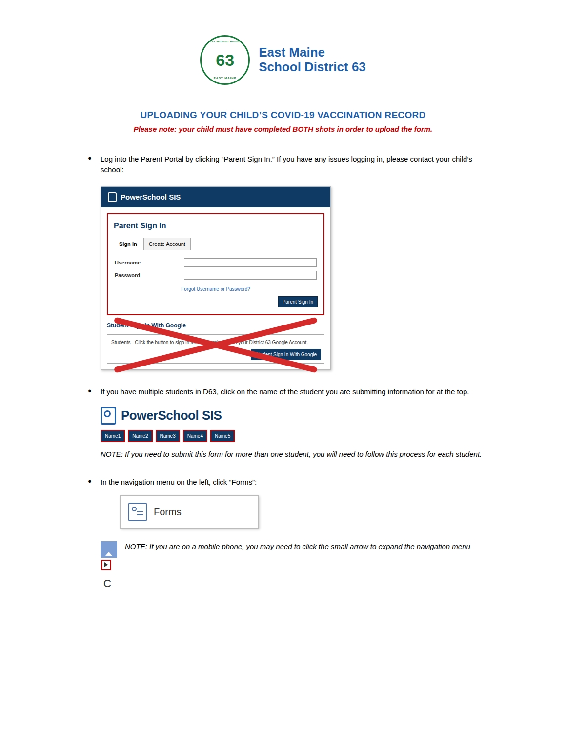Success Without Boundaries
63
EAST MAINE
East Maine
School District 63
UPLOADING YOUR CHILD’S COVID-19 VACCINATION RECORD
Please note: your child must have completed BOTH shots in order to upload the form.
Log into the Parent Portal by clicking “Parent Sign In.” If you have any issues logging in, please contact your child’s school:
PowerSchool SIS
Parent Sign In
Sign In
Create Account
| Username | |
| Password | |
Forgot Username or Password?
Parent Sign In
Student Sign In With Google
Students - Click the button to sign in and authenticate with your District 63 Google Account. Student Sign In With Google
If you have multiple students in D63, click on the name of the student you are submitting information for at the top.
PowerSchool SIS
Name1 Name2 Name3 Name4 Name5
NOTE: If you need to submit this form for more than one student, you will need to follow this process for each student.
In the navigation menu on the left, click “Forms”:
Forms
C
NOTE: If you are on a mobile phone, you may need to click the small arrow to expand the navigation menu